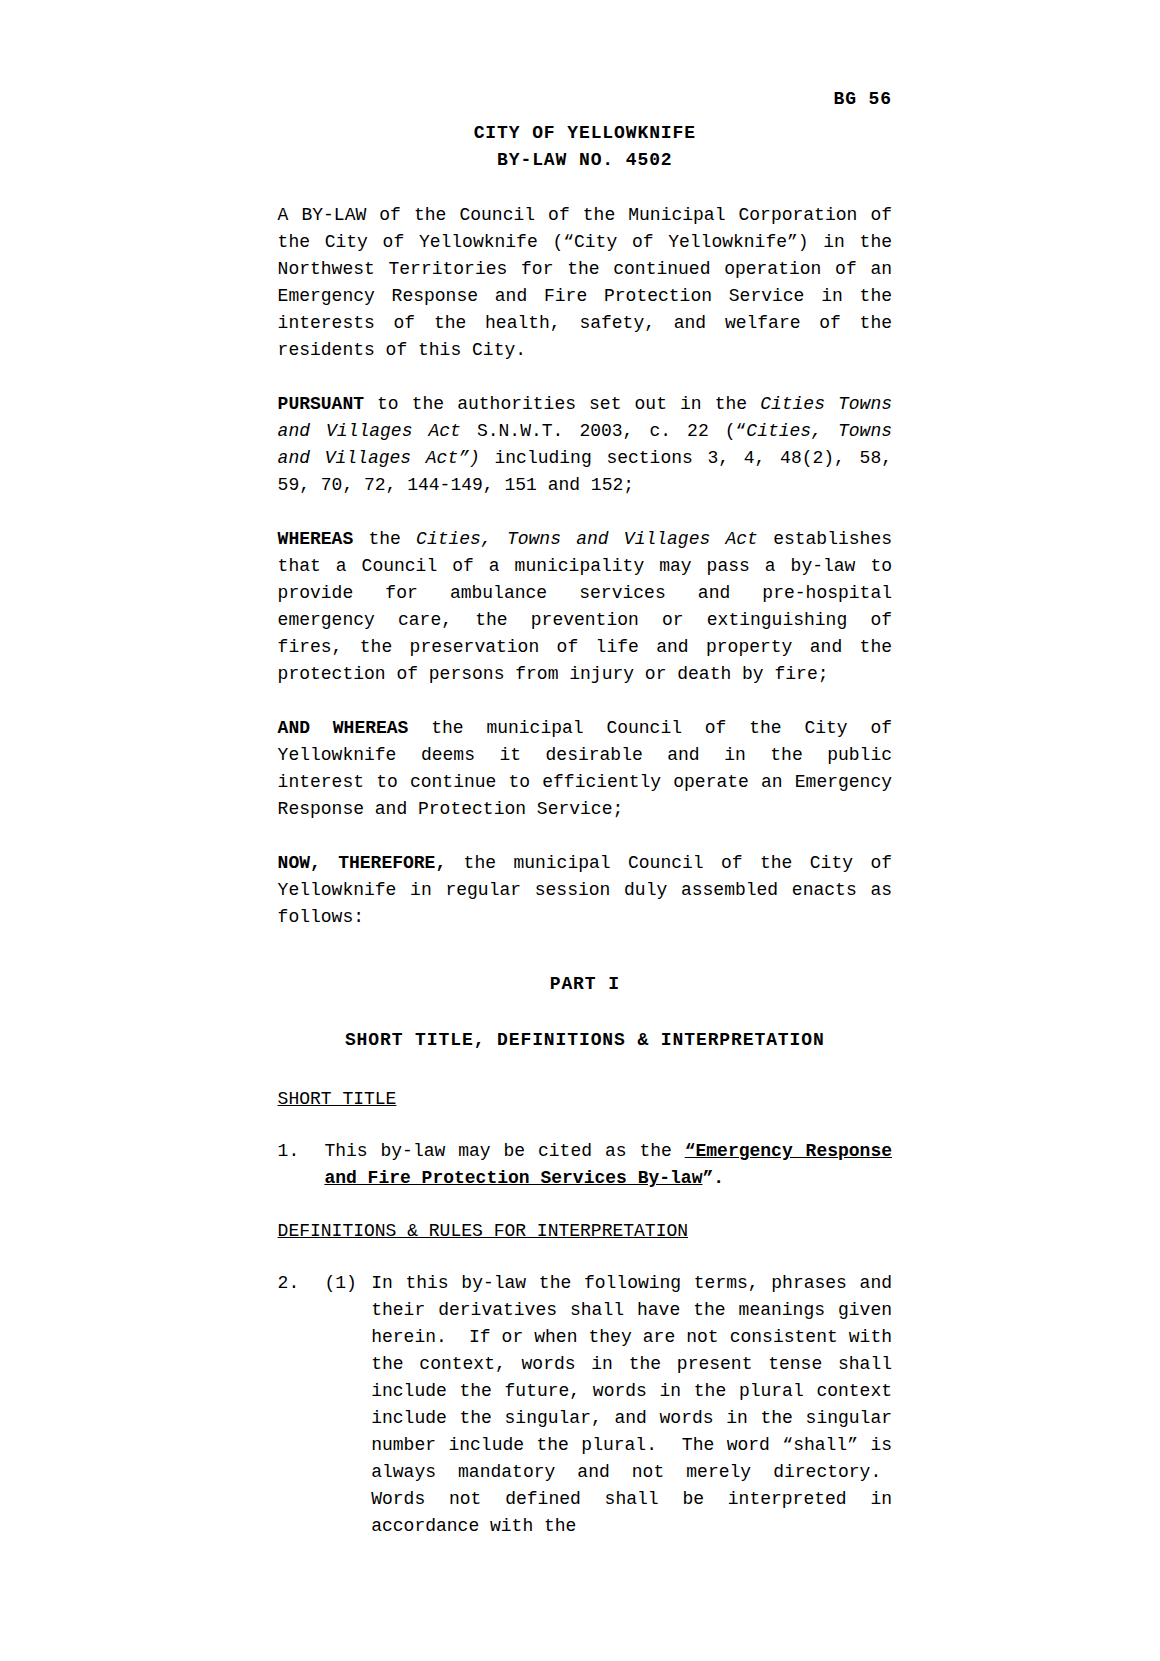BG 56
CITY OF YELLOWKNIFE
BY-LAW NO. 4502
A BY-LAW of the Council of the Municipal Corporation of the City of Yellowknife (“City of Yellowknife”) in the Northwest Territories for the continued operation of an Emergency Response and Fire Protection Service in the interests of the health, safety, and welfare of the residents of this City.
PURSUANT to the authorities set out in the Cities Towns and Villages Act S.N.W.T. 2003, c. 22 (“Cities, Towns and Villages Act”) including sections 3, 4, 48(2), 58, 59, 70, 72, 144-149, 151 and 152;
WHEREAS the Cities, Towns and Villages Act establishes that a Council of a municipality may pass a by-law to provide for ambulance services and pre-hospital emergency care, the prevention or extinguishing of fires, the preservation of life and property and the protection of persons from injury or death by fire;
AND WHEREAS the municipal Council of the City of Yellowknife deems it desirable and in the public interest to continue to efficiently operate an Emergency Response and Protection Service;
NOW, THEREFORE, the municipal Council of the City of Yellowknife in regular session duly assembled enacts as follows:
PART I
SHORT TITLE, DEFINITIONS & INTERPRETATION
SHORT TITLE
1.
This by-law may be cited as the “Emergency Response and Fire Protection Services By-law”.
DEFINITIONS & RULES FOR INTERPRETATION
2.
(1)
In this by-law the following terms, phrases and their derivatives shall have the meanings given herein. If or when they are not consistent with the context, words in the present tense shall include the future, words in the plural context include the singular, and words in the singular number include the plural. The word “shall” is always mandatory and not merely directory. Words not defined shall be interpreted in accordance with the